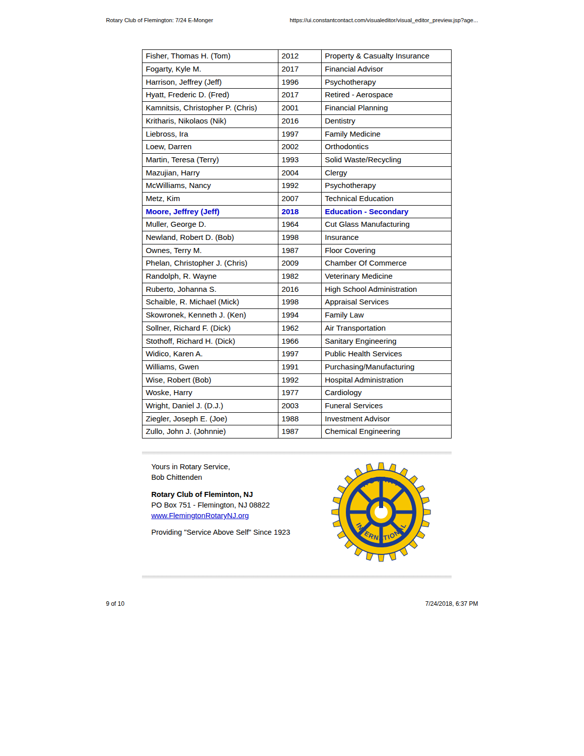Rotary Club of Flemington: 7/24 E-Monger
https://ui.constantcontact.com/visualeditor/visual_editor_preview.jsp?age...
| Fisher, Thomas H. (Tom) | 2012 | Property & Casualty Insurance |
| Fogarty, Kyle M. | 2017 | Financial Advisor |
| Harrison, Jeffrey (Jeff) | 1996 | Psychotherapy |
| Hyatt, Frederic D. (Fred) | 2017 | Retired - Aerospace |
| Kamnitsis, Christopher P. (Chris) | 2001 | Financial Planning |
| Kritharis, Nikolaos (Nik) | 2016 | Dentistry |
| Liebross, Ira | 1997 | Family Medicine |
| Loew, Darren | 2002 | Orthodontics |
| Martin, Teresa (Terry) | 1993 | Solid Waste/Recycling |
| Mazujian, Harry | 2004 | Clergy |
| McWilliams, Nancy | 1992 | Psychotherapy |
| Metz, Kim | 2007 | Technical Education |
| Moore, Jeffrey (Jeff) | 2018 | Education - Secondary |
| Muller, George D. | 1964 | Cut Glass Manufacturing |
| Newland, Robert D. (Bob) | 1998 | Insurance |
| Ownes, Terry M. | 1987 | Floor Covering |
| Phelan, Christopher J. (Chris) | 2009 | Chamber Of Commerce |
| Randolph, R. Wayne | 1982 | Veterinary Medicine |
| Ruberto, Johanna S. | 2016 | High School Administration |
| Schaible, R. Michael (Mick) | 1998 | Appraisal Services |
| Skowronek, Kenneth J. (Ken) | 1994 | Family Law |
| Sollner, Richard F. (Dick) | 1962 | Air Transportation |
| Stothoff, Richard H. (Dick) | 1966 | Sanitary Engineering |
| Widico, Karen A. | 1997 | Public Health Services |
| Williams, Gwen | 1991 | Purchasing/Manufacturing |
| Wise, Robert (Bob) | 1992 | Hospital Administration |
| Woske, Harry | 1977 | Cardiology |
| Wright, Daniel J. (D.J.) | 2003 | Funeral Services |
| Ziegler, Joseph E. (Joe) | 1988 | Investment Advisor |
| Zullo, John J. (Johnnie) | 1987 | Chemical Engineering |
Yours in Rotary Service,
Bob Chittenden
Rotary Club of Fleminton, NJ
PO Box 751 - Flemington, NJ 08822
www.FlemingtonRotaryNJ.org
Providing "Service Above Self" Since 1923
ROTARY INTERNATIONAL
9 of 10
7/24/2018, 6:37 PM